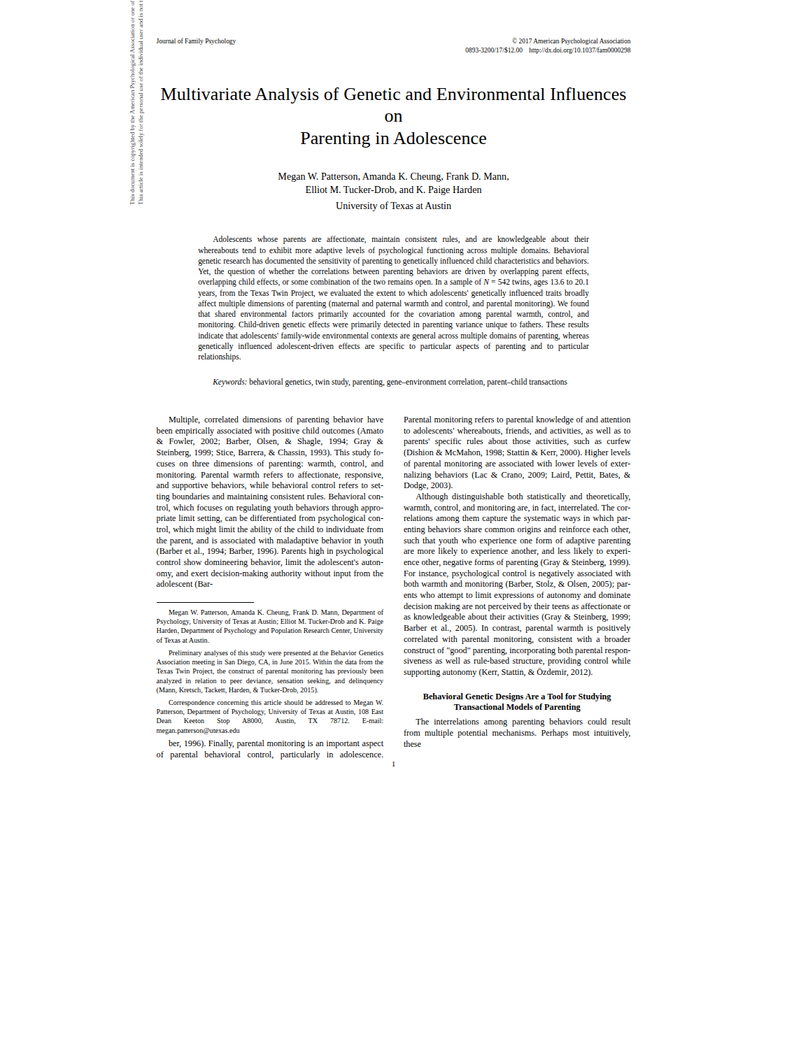This document is copyrighted by the American Psychological Association or one of its allied publishers. This article is intended solely for the personal use of the individual user and is not to be disseminated broadly.
Journal of Family Psychology
© 2017 American Psychological Association
0893-3200/17/$12.00 http://dx.doi.org/10.1037/fam0000298
Multivariate Analysis of Genetic and Environmental Influences on
Parenting in Adolescence
Megan W. Patterson, Amanda K. Cheung, Frank D. Mann,
Elliot M. Tucker-Drob, and K. Paige Harden
University of Texas at Austin
Adolescents whose parents are affectionate, maintain consistent rules, and are knowledgeable about their whereabouts tend to exhibit more adaptive levels of psychological functioning across multiple domains. Behavioral genetic research has documented the sensitivity of parenting to genetically influenced child characteristics and behaviors. Yet, the question of whether the correlations between parenting behaviors are driven by overlapping parent effects, overlapping child effects, or some combination of the two remains open. In a sample of N = 542 twins, ages 13.6 to 20.1 years, from the Texas Twin Project, we evaluated the extent to which adolescents' genetically influenced traits broadly affect multiple dimensions of parenting (maternal and paternal warmth and control, and parental monitoring). We found that shared environmental factors primarily accounted for the covariation among parental warmth, control, and monitoring. Child-driven genetic effects were primarily detected in parenting variance unique to fathers. These results indicate that adolescents' family-wide environmental contexts are general across multiple domains of parenting, whereas genetically influenced adolescent-driven effects are specific to particular aspects of parenting and to particular relationships.
Keywords: behavioral genetics, twin study, parenting, gene–environment correlation, parent–child transactions
Multiple, correlated dimensions of parenting behavior have been empirically associated with positive child outcomes (Amato & Fowler, 2002; Barber, Olsen, & Shagle, 1994; Gray & Steinberg, 1999; Stice, Barrera, & Chassin, 1993). This study focuses on three dimensions of parenting: warmth, control, and monitoring. Parental warmth refers to affectionate, responsive, and supportive behaviors, while behavioral control refers to setting boundaries and maintaining consistent rules. Behavioral control, which focuses on regulating youth behaviors through appropriate limit setting, can be differentiated from psychological control, which might limit the ability of the child to individuate from the parent, and is associated with maladaptive behavior in youth (Barber et al., 1994; Barber, 1996). Parents high in psychological control show domineering behavior, limit the adolescent's autonomy, and exert decision-making authority without input from the adolescent (Bar-
Megan W. Patterson, Amanda K. Cheung, Frank D. Mann, Department of Psychology, University of Texas at Austin; Elliot M. Tucker-Drob and K. Paige Harden, Department of Psychology and Population Research Center, University of Texas at Austin.
Preliminary analyses of this study were presented at the Behavior Genetics Association meeting in San Diego, CA, in June 2015. Within the data from the Texas Twin Project, the construct of parental monitoring has previously been analyzed in relation to peer deviance, sensation seeking, and delinquency (Mann, Kretsch, Tackett, Harden, & Tucker-Drob, 2015).
Correspondence concerning this article should be addressed to Megan W. Patterson, Department of Psychology, University of Texas at Austin, 108 East Dean Keeton Stop A8000, Austin, TX 78712. E-mail: megan.patterson@utexas.edu
ber, 1996). Finally, parental monitoring is an important aspect of parental behavioral control, particularly in adolescence. Parental monitoring refers to parental knowledge of and attention to adolescents' whereabouts, friends, and activities, as well as to parents' specific rules about those activities, such as curfew (Dishion & McMahon, 1998; Stattin & Kerr, 2000). Higher levels of parental monitoring are associated with lower levels of externalizing behaviors (Lac & Crano, 2009; Laird, Pettit, Bates, & Dodge, 2003).
Although distinguishable both statistically and theoretically, warmth, control, and monitoring are, in fact, interrelated. The correlations among them capture the systematic ways in which parenting behaviors share common origins and reinforce each other, such that youth who experience one form of adaptive parenting are more likely to experience another, and less likely to experience other, negative forms of parenting (Gray & Steinberg, 1999). For instance, psychological control is negatively associated with both warmth and monitoring (Barber, Stolz, & Olsen, 2005); parents who attempt to limit expressions of autonomy and dominate decision making are not perceived by their teens as affectionate or as knowledgeable about their activities (Gray & Steinberg, 1999; Barber et al., 2005). In contrast, parental warmth is positively correlated with parental monitoring, consistent with a broader construct of "good" parenting, incorporating both parental responsiveness as well as rule-based structure, providing control while supporting autonomy (Kerr, Stattin, & Özdemir, 2012).
Behavioral Genetic Designs Are a Tool for Studying
Transactional Models of Parenting
The interrelations among parenting behaviors could result from multiple potential mechanisms. Perhaps most intuitively, these
1